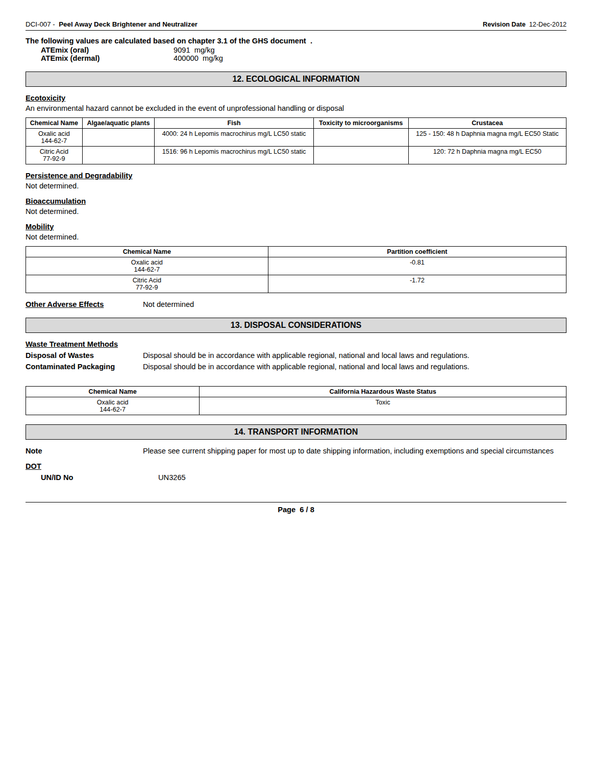DCI-007 - Peel Away Deck Brightener and Neutralizer
Revision Date 12-Dec-2012
The following values are calculated based on chapter 3.1 of the GHS document .
ATEmix (oral)
9091 mg/kg
ATEmix (dermal)
400000 mg/kg
12. ECOLOGICAL INFORMATION
Ecotoxicity
An environmental hazard cannot be excluded in the event of unprofessional handling or disposal
| Chemical Name | Algae/aquatic plants | Fish | Toxicity to microorganisms | Crustacea |
| --- | --- | --- | --- | --- |
| Oxalic acid 144-62-7 | | 4000: 24 h Lepomis macrochirus mg/L LC50 static | | 125 - 150: 48 h Daphnia magna mg/L EC50 Static |
| Citric Acid 77-92-9 | | 1516: 96 h Lepomis macrochirus mg/L LC50 static | | 120: 72 h Daphnia magna mg/L EC50 |
Persistence and Degradability
Not determined.
Bioaccumulation
Not determined.
Mobility
Not determined.
| Chemical Name | Partition coefficient |
| --- | --- |
| Oxalic acid 144-62-7 | -0.81 |
| Citric Acid 77-92-9 | -1.72 |
Other Adverse Effects
Not determined
13. DISPOSAL CONSIDERATIONS
Waste Treatment Methods
Disposal of Wastes
Disposal should be in accordance with applicable regional, national and local laws and regulations.
Contaminated Packaging
Disposal should be in accordance with applicable regional, national and local laws and regulations.
| Chemical Name | California Hazardous Waste Status |
| --- | --- |
| Oxalic acid 144-62-7 | Toxic |
14. TRANSPORT INFORMATION
Note
Please see current shipping paper for most up to date shipping information, including exemptions and special circumstances
DOT
UN/ID No
UN3265
Page 6 / 8